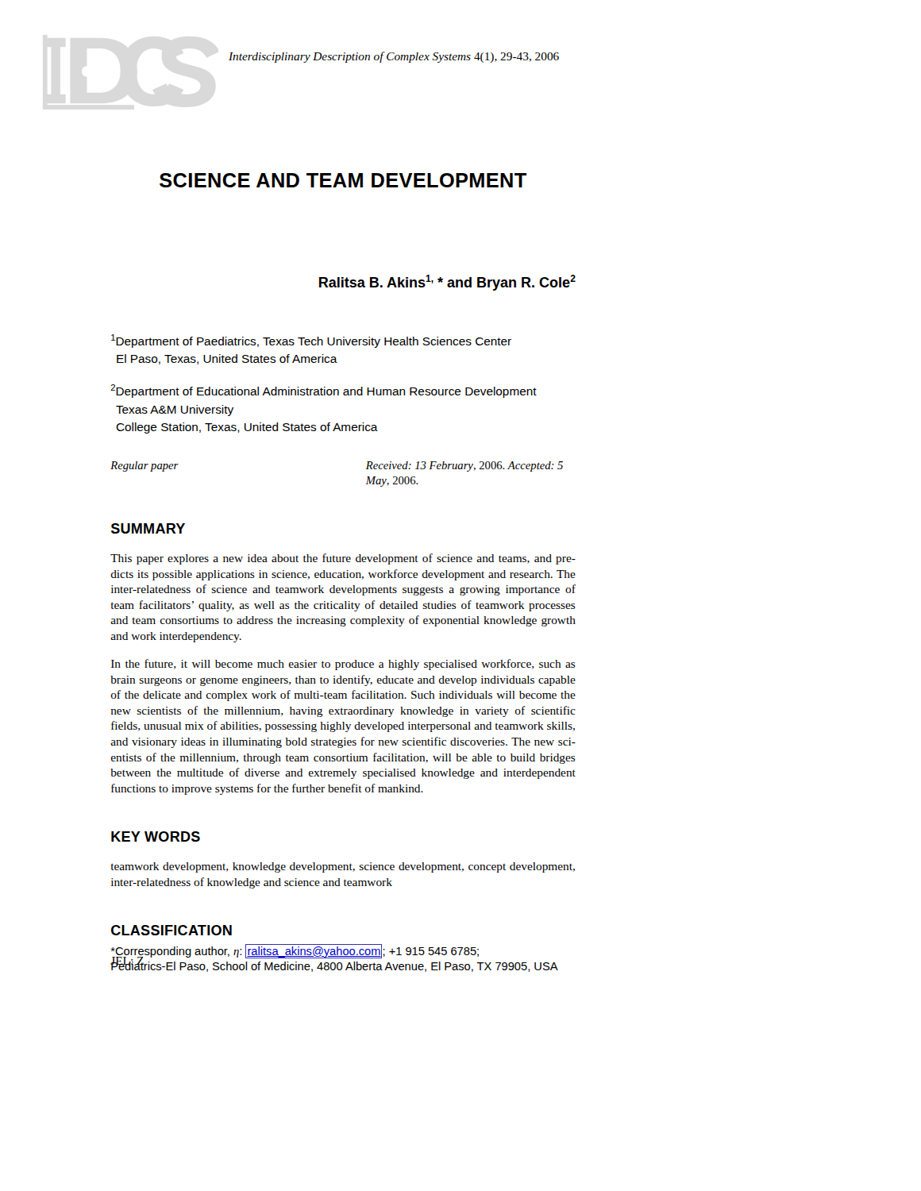Interdisciplinary Description of Complex Systems 4(1), 29-43, 2006
SCIENCE AND TEAM DEVELOPMENT
Ralitsa B. Akins1, * and Bryan R. Cole2
1Department of Paediatrics, Texas Tech University Health Sciences Center
El Paso, Texas, United States of America
2Department of Educational Administration and Human Resource Development
Texas A&M University
College Station, Texas, United States of America
Regular paper
Received: 13 February, 2006. Accepted: 5 May, 2006.
SUMMARY
This paper explores a new idea about the future development of science and teams, and predicts its possible applications in science, education, workforce development and research. The inter-relatedness of science and teamwork developments suggests a growing importance of team facilitators’ quality, as well as the criticality of detailed studies of teamwork processes and team consortiums to address the increasing complexity of exponential knowledge growth and work interdependency.
In the future, it will become much easier to produce a highly specialised workforce, such as brain surgeons or genome engineers, than to identify, educate and develop individuals capable of the delicate and complex work of multi-team facilitation. Such individuals will become the new scientists of the millennium, having extraordinary knowledge in variety of scientific fields, unusual mix of abilities, possessing highly developed interpersonal and teamwork skills, and visionary ideas in illuminating bold strategies for new scientific discoveries. The new scientists of the millennium, through team consortium facilitation, will be able to build bridges between the multitude of diverse and extremely specialised knowledge and interdependent functions to improve systems for the further benefit of mankind.
KEY WORDS
teamwork development, knowledge development, science development, concept development, inter-relatedness of knowledge and science and teamwork
CLASSIFICATION
JEL: Z
*Corresponding author, η: ralitsa_akins@yahoo.com; +1 915 545 6785;
Pediatrics-El Paso, School of Medicine, 4800 Alberta Avenue, El Paso, TX 79905, USA